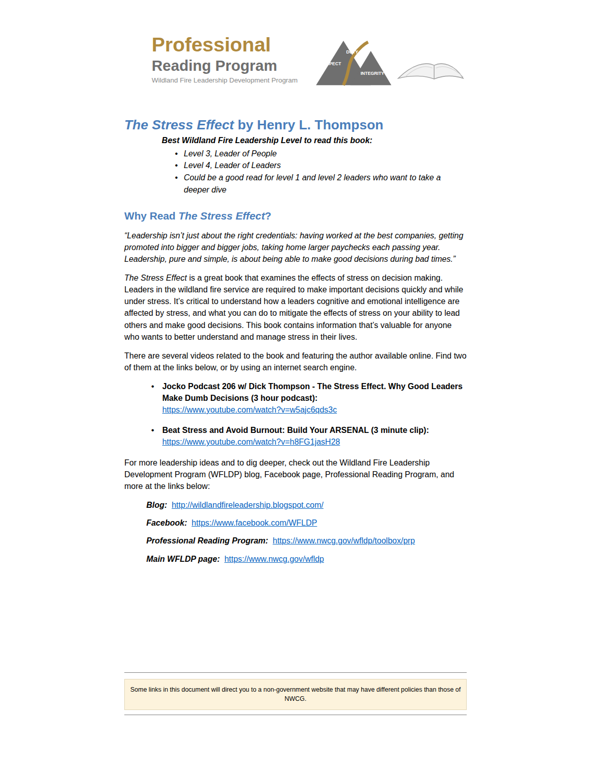Professional Reading Program Wildland Fire Leadership Development Program DUTY RESPECT INTEGRITY
The Stress Effect by Henry L. Thompson
Best Wildland Fire Leadership Level to read this book:
Level 3, Leader of People
Level 4, Leader of Leaders
Could be a good read for level 1 and level 2 leaders who want to take a deeper dive
Why Read The Stress Effect?
“Leadership isn’t just about the right credentials: having worked at the best companies, getting promoted into bigger and bigger jobs, taking home larger paychecks each passing year. Leadership, pure and simple, is about being able to make good decisions during bad times.”
The Stress Effect is a great book that examines the effects of stress on decision making. Leaders in the wildland fire service are required to make important decisions quickly and while under stress. It’s critical to understand how a leaders cognitive and emotional intelligence are affected by stress, and what you can do to mitigate the effects of stress on your ability to lead others and make good decisions. This book contains information that’s valuable for anyone who wants to better understand and manage stress in their lives.
There are several videos related to the book and featuring the author available online. Find two of them at the links below, or by using an internet search engine.
Jocko Podcast 206 w/ Dick Thompson - The Stress Effect. Why Good Leaders Make Dumb Decisions (3 hour podcast):
https://www.youtube.com/watch?v=w5ajc6qds3c
Beat Stress and Avoid Burnout: Build Your ARSENAL (3 minute clip):
https://www.youtube.com/watch?v=h8FG1jasH28
For more leadership ideas and to dig deeper, check out the Wildland Fire Leadership Development Program (WFLDP) blog, Facebook page, Professional Reading Program, and more at the links below:
Blog: http://wildlandfireleadership.blogspot.com/
Facebook: https://www.facebook.com/WFLDP
Professional Reading Program: https://www.nwcg.gov/wfldp/toolbox/prp
Main WFLDP page: https://www.nwcg.gov/wfldp
Some links in this document will direct you to a non-government website that may have different policies than those of NWCG.